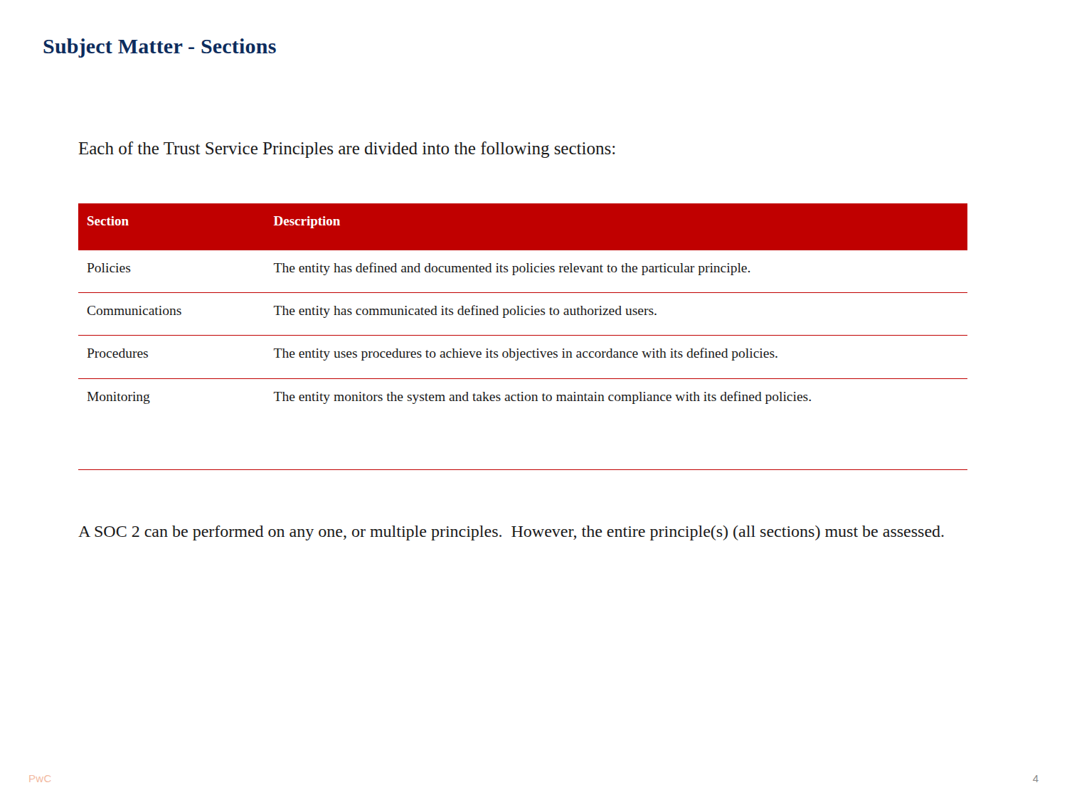Subject Matter - Sections
Each of the Trust Service Principles are divided into the following sections:
| Section | Description |
| --- | --- |
| Policies | The entity has defined and documented its policies relevant to the particular principle. |
| Communications | The entity has communicated its defined policies to authorized users. |
| Procedures | The entity uses procedures to achieve its objectives in accordance with its defined policies. |
| Monitoring | The entity monitors the system and takes action to maintain compliance with its defined policies. |
A SOC 2 can be performed on any one, or multiple principles. However, the entire principle(s) (all sections) must be assessed.
PwC
4